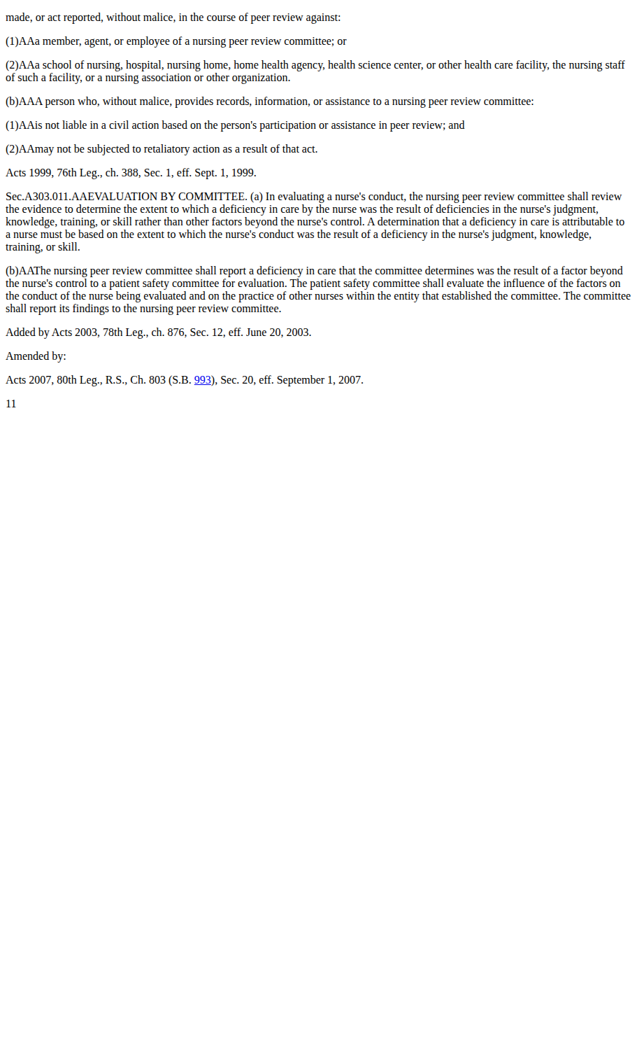made, or act reported, without malice, in the course of peer review against:
(1)AAa member, agent, or employee of a nursing peer review committee; or
(2)AAa school of nursing, hospital, nursing home, home health agency, health science center, or other health care facility, the nursing staff of such a facility, or a nursing association or other organization.
(b)AAA person who, without malice, provides records, information, or assistance to a nursing peer review committee:
(1)AAis not liable in a civil action based on the person's participation or assistance in peer review; and
(2)AAmay not be subjected to retaliatory action as a result of that act.
Acts 1999, 76th Leg., ch. 388, Sec. 1, eff. Sept. 1, 1999.
Sec.A303.011.AAEVALUATION BY COMMITTEE. (a) In evaluating a nurse's conduct, the nursing peer review committee shall review the evidence to determine the extent to which a deficiency in care by the nurse was the result of deficiencies in the nurse's judgment, knowledge, training, or skill rather than other factors beyond the nurse's control. A determination that a deficiency in care is attributable to a nurse must be based on the extent to which the nurse's conduct was the result of a deficiency in the nurse's judgment, knowledge, training, or skill.
(b)AAThe nursing peer review committee shall report a deficiency in care that the committee determines was the result of a factor beyond the nurse's control to a patient safety committee for evaluation. The patient safety committee shall evaluate the influence of the factors on the conduct of the nurse being evaluated and on the practice of other nurses within the entity that established the committee. The committee shall report its findings to the nursing peer review committee.
Added by Acts 2003, 78th Leg., ch. 876, Sec. 12, eff. June 20, 2003.
Amended by:
Acts 2007, 80th Leg., R.S., Ch. 803 (S.B. 993), Sec. 20, eff. September 1, 2007.
11